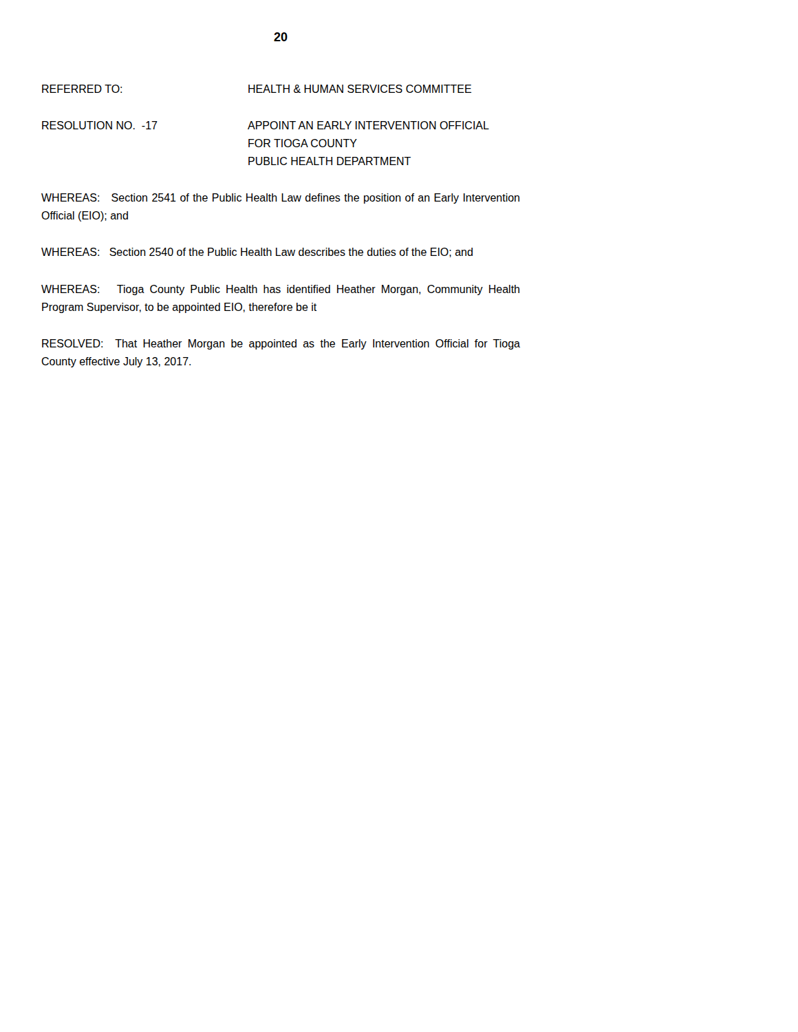20
Referred to:
Health & Human Services Committee
Resolution No. -17
Appoint an Early Intervention Official
for Tioga County
Public Health Department
Whereas: Section 2541 of the Public Health Law defines the position of an Early Intervention Official (EIO); and
Whereas: Section 2540 of the Public Health Law describes the duties of the EIO; and
Whereas: Tioga County Public Health has identified Heather Morgan, Community Health Program Supervisor, to be appointed EIO, therefore be it
Resolved: That Heather Morgan be appointed as the Early Intervention Official for Tioga County effective July 13, 2017.